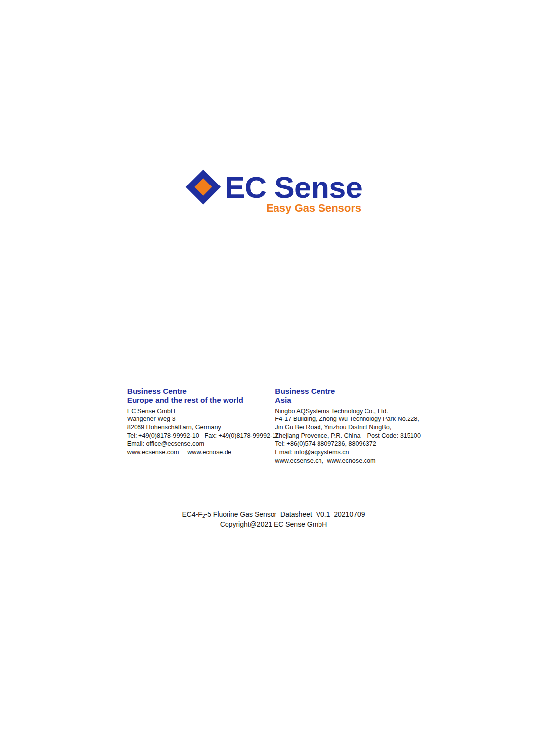EC Sense
Easy Gas Sensors
Business Centre
Europe and the rest of the world
EC Sense GmbH
Wangener Weg 3
82069 Hohenschäftlarn, Germany
Tel: +49(0)8178-99992-10 Fax: +49(0)8178-99992-11
Email: office@ecsense.com
www.ecsense.com www.ecnose.de
Business Centre
Asia
Ningbo AQSystems Technology Co., Ltd.
F4-17 Buliding, Zhong Wu Technology Park No.228,
Jin Gu Bei Road, Yinzhou District NingBo,
Zhejiang Provence, P.R. China Post Code: 315100
Tel: +86(0)574 88097236, 88096372
Email: info@aqsystems.cn
www.ecsense.cn, www.ecnose.com
EC4-F2-5 Fluorine Gas Sensor_Datasheet_V0.1_20210709
Copyright@2021 EC Sense GmbH